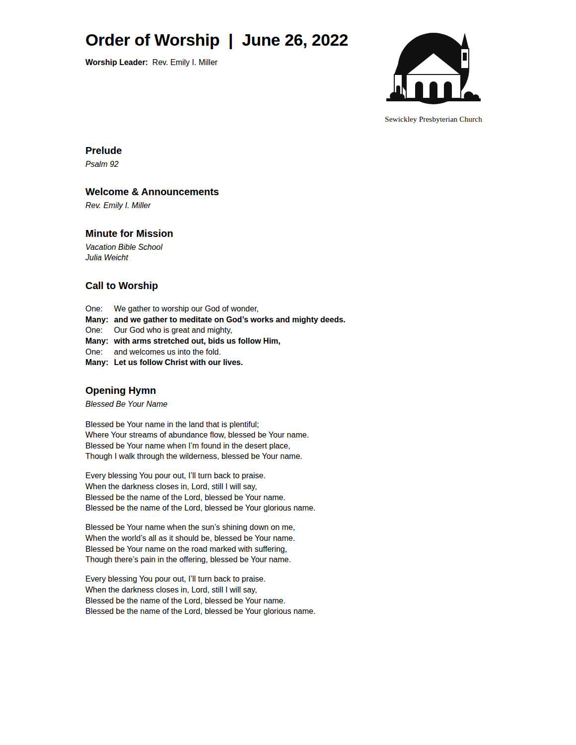Sewickley Presbyterian Church
Order of Worship | June 26, 2022
Worship Leader: Rev. Emily I. Miller
Prelude
Psalm 92
Welcome & Announcements
Rev. Emily I. Miller
Minute for Mission
Vacation Bible School
Julia Weicht
Call to Worship
One: We gather to worship our God of wonder,
Many: and we gather to meditate on God’s works and mighty deeds.
One: Our God who is great and mighty,
Many: with arms stretched out, bids us follow Him,
One: and welcomes us into the fold.
Many: Let us follow Christ with our lives.
Opening Hymn
Blessed Be Your Name
Blessed be Your name in the land that is plentiful;
Where Your streams of abundance flow, blessed be Your name.
Blessed be Your name when I’m found in the desert place,
Though I walk through the wilderness, blessed be Your name.
Every blessing You pour out, I’ll turn back to praise.
When the darkness closes in, Lord, still I will say,
Blessed be the name of the Lord, blessed be Your name.
Blessed be the name of the Lord, blessed be Your glorious name.
Blessed be Your name when the sun’s shining down on me,
When the world’s all as it should be, blessed be Your name.
Blessed be Your name on the road marked with suffering,
Though there’s pain in the offering, blessed be Your name.
Every blessing You pour out, I’ll turn back to praise.
When the darkness closes in, Lord, still I will say,
Blessed be the name of the Lord, blessed be Your name.
Blessed be the name of the Lord, blessed be Your glorious name.